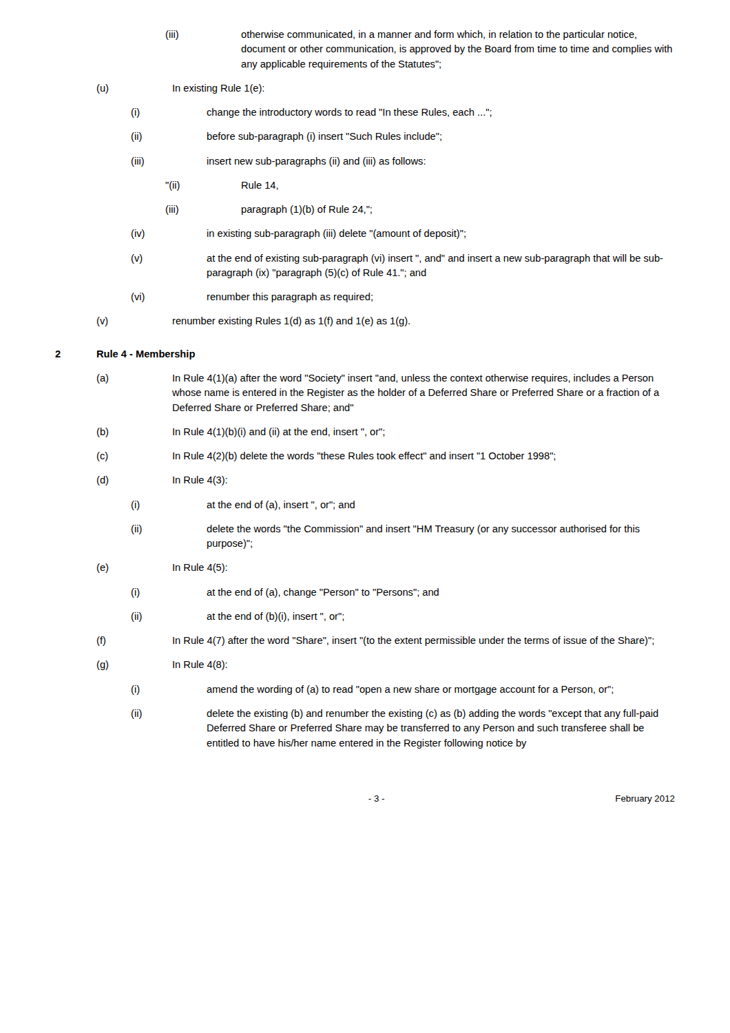(iii)
otherwise communicated, in a manner and form which, in relation to the particular notice, document or other communication, is approved by the Board from time to time and complies with any applicable requirements of the Statutes";
(u)
In existing Rule 1(e):
(i)
change the introductory words to read "In these Rules, each ...";
(ii)
before sub-paragraph (i) insert "Such Rules include";
(iii)
insert new sub-paragraphs (ii) and (iii) as follows:
"(ii)
Rule 14,
(iii)
paragraph (1)(b) of Rule 24,";
(iv)
in existing sub-paragraph (iii) delete "(amount of deposit)";
(v)
at the end of existing sub-paragraph (vi) insert ", and" and insert a new sub-paragraph that will be sub-paragraph (ix) "paragraph (5)(c) of Rule 41."; and
(vi)
renumber this paragraph as required;
(v)
renumber existing Rules 1(d) as 1(f) and 1(e) as 1(g).
2 Rule 4 - Membership
(a)
In Rule 4(1)(a) after the word "Society" insert "and, unless the context otherwise requires, includes a Person whose name is entered in the Register as the holder of a Deferred Share or Preferred Share or a fraction of a Deferred Share or Preferred Share; and"
(b)
In Rule 4(1)(b)(i) and (ii) at the end, insert ", or";
(c)
In Rule 4(2)(b) delete the words "these Rules took effect" and insert "1 October 1998";
(d)
In Rule 4(3):
(i)
at the end of (a), insert ", or"; and
(ii)
delete the words "the Commission" and insert "HM Treasury (or any successor authorised for this purpose)";
(e)
In Rule 4(5):
(i)
at the end of (a), change "Person" to "Persons"; and
(ii)
at the end of (b)(i), insert ", or";
(f)
In Rule 4(7) after the word "Share", insert "(to the extent permissible under the terms of issue of the Share)";
(g)
In Rule 4(8):
(i)
amend the wording of (a) to read "open a new share or mortgage account for a Person, or";
(ii)
delete the existing (b) and renumber the existing (c) as (b) adding the words "except that any full-paid Deferred Share or Preferred Share may be transferred to any Person and such transferee shall be entitled to have his/her name entered in the Register following notice by
- 3 -
February 2012